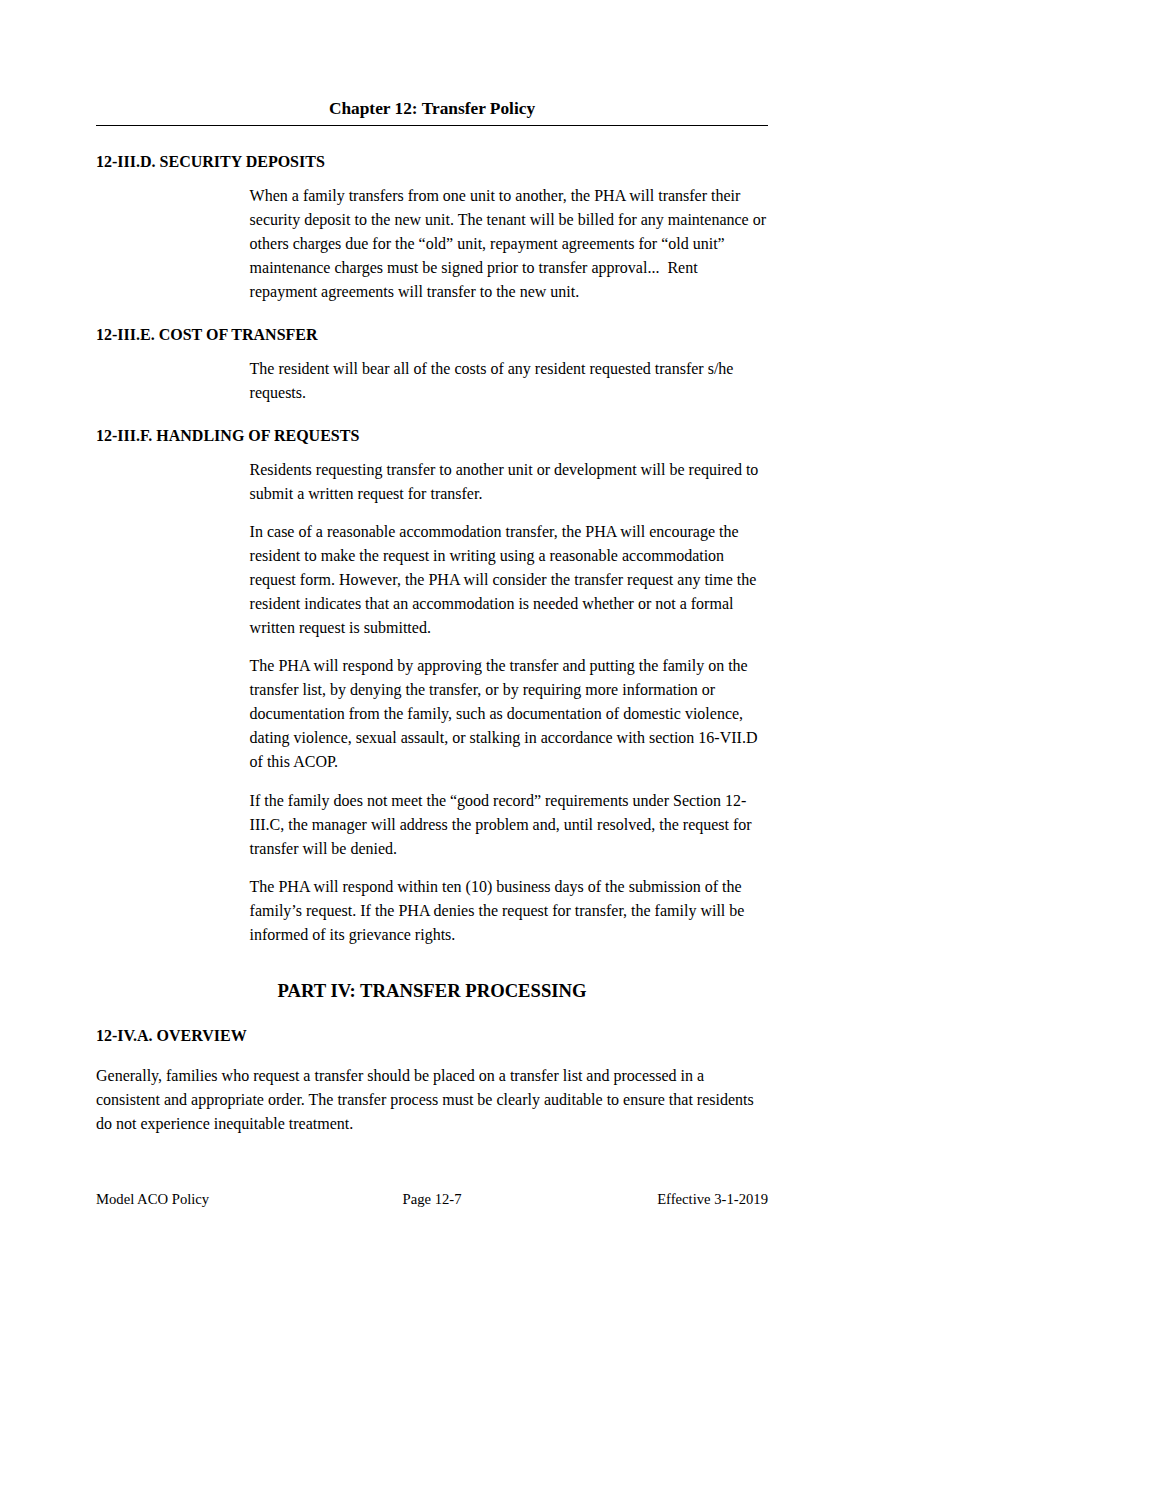Chapter 12: Transfer Policy
12-III.D. SECURITY DEPOSITS
When a family transfers from one unit to another, the PHA will transfer their security deposit to the new unit. The tenant will be billed for any maintenance or others charges due for the “old” unit, repayment agreements for “old unit” maintenance charges must be signed prior to transfer approval... Rent repayment agreements will transfer to the new unit.
12-III.E. COST OF TRANSFER
The resident will bear all of the costs of any resident requested transfer s/he requests.
12-III.F. HANDLING OF REQUESTS
Residents requesting transfer to another unit or development will be required to submit a written request for transfer.
In case of a reasonable accommodation transfer, the PHA will encourage the resident to make the request in writing using a reasonable accommodation request form. However, the PHA will consider the transfer request any time the resident indicates that an accommodation is needed whether or not a formal written request is submitted.
The PHA will respond by approving the transfer and putting the family on the transfer list, by denying the transfer, or by requiring more information or documentation from the family, such as documentation of domestic violence, dating violence, sexual assault, or stalking in accordance with section 16-VII.D of this ACOP.
If the family does not meet the “good record” requirements under Section 12-III.C, the manager will address the problem and, until resolved, the request for transfer will be denied.
The PHA will respond within ten (10) business days of the submission of the family’s request. If the PHA denies the request for transfer, the family will be informed of its grievance rights.
PART IV: TRANSFER PROCESSING
12-IV.A. OVERVIEW
Generally, families who request a transfer should be placed on a transfer list and processed in a consistent and appropriate order. The transfer process must be clearly auditable to ensure that residents do not experience inequitable treatment.
Model ACO Policy
Page 12-7
Effective 3-1-2019